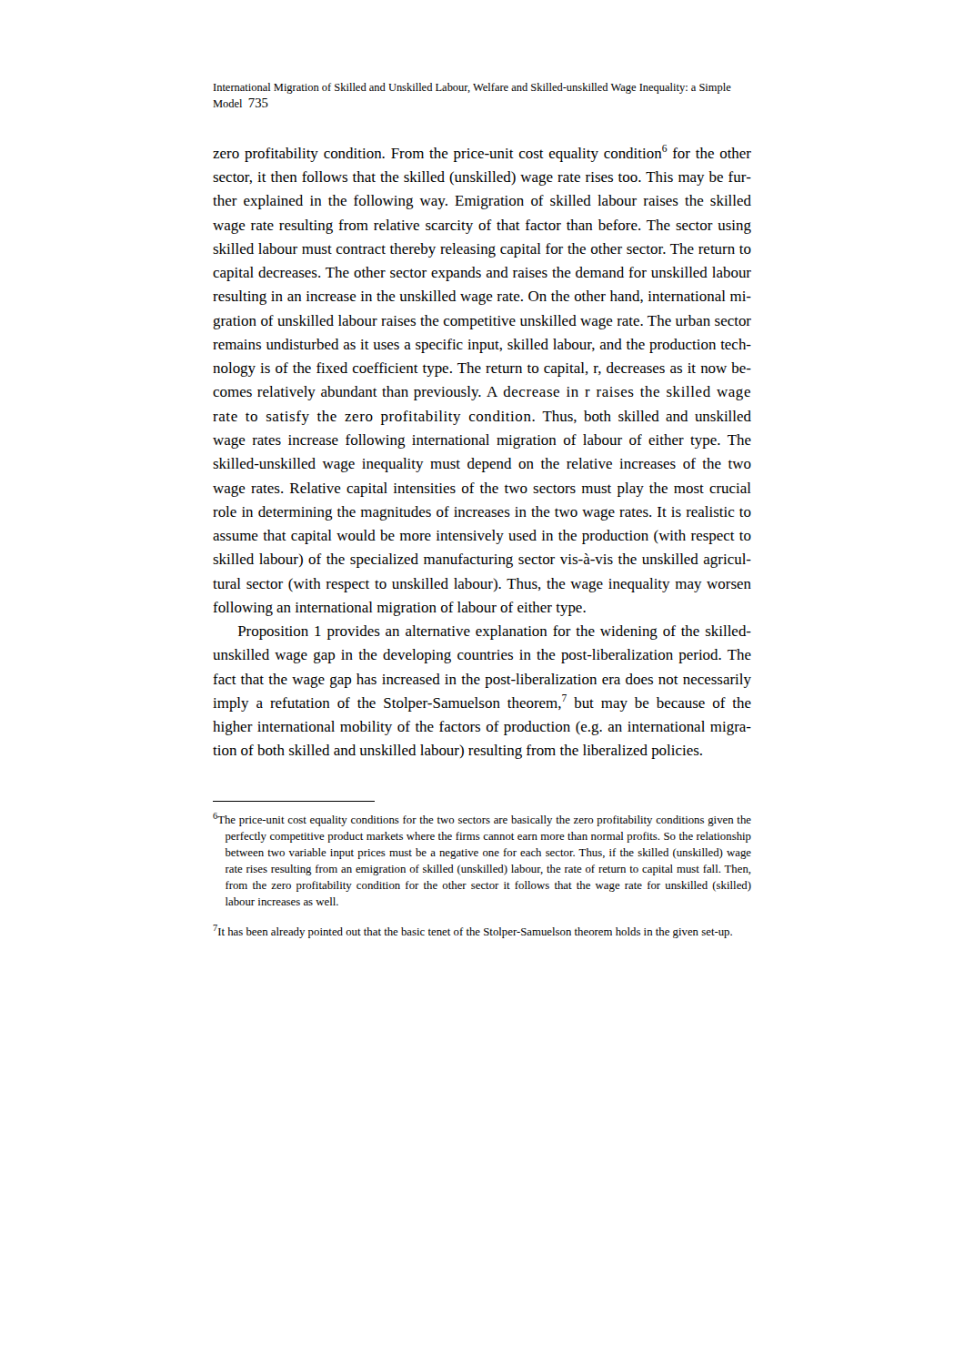International Migration of Skilled and Unskilled Labour, Welfare and Skilled-unskilled Wage Inequality: a Simple Model 735
zero profitability condition. From the price-unit cost equality condition6 for the other sector, it then follows that the skilled (unskilled) wage rate rises too. This may be further explained in the following way. Emigration of skilled labour raises the skilled wage rate resulting from relative scarcity of that factor than before. The sector using skilled labour must contract thereby releasing capital for the other sector. The return to capital decreases. The other sector expands and raises the demand for unskilled labour resulting in an increase in the unskilled wage rate. On the other hand, international migration of unskilled labour raises the competitive unskilled wage rate. The urban sector remains undisturbed as it uses a specific input, skilled labour, and the production technology is of the fixed coefficient type. The return to capital, r, decreases as it now becomes relatively abundant than previously. A decrease in r raises the skilled wage rate to satisfy the zero profitability condition. Thus, both skilled and unskilled wage rates increase following international migration of labour of either type. The skilled-unskilled wage inequality must depend on the relative increases of the two wage rates. Relative capital intensities of the two sectors must play the most crucial role in determining the magnitudes of increases in the two wage rates. It is realistic to assume that capital would be more intensively used in the production (with respect to skilled labour) of the specialized manufacturing sector vis-à-vis the unskilled agricultural sector (with respect to unskilled labour). Thus, the wage inequality may worsen following an international migration of labour of either type.
Proposition 1 provides an alternative explanation for the widening of the skilled-unskilled wage gap in the developing countries in the post-liberalization period. The fact that the wage gap has increased in the post-liberalization era does not necessarily imply a refutation of the Stolper-Samuelson theorem,7 but may be because of the higher international mobility of the factors of production (e.g. an international migration of both skilled and unskilled labour) resulting from the liberalized policies.
6The price-unit cost equality conditions for the two sectors are basically the zero profitability conditions given the perfectly competitive product markets where the firms cannot earn more than normal profits. So the relationship between two variable input prices must be a negative one for each sector. Thus, if the skilled (unskilled) wage rate rises resulting from an emigration of skilled (unskilled) labour, the rate of return to capital must fall. Then, from the zero profitability condition for the other sector it follows that the wage rate for unskilled (skilled) labour increases as well.
7It has been already pointed out that the basic tenet of the Stolper-Samuelson theorem holds in the given set-up.